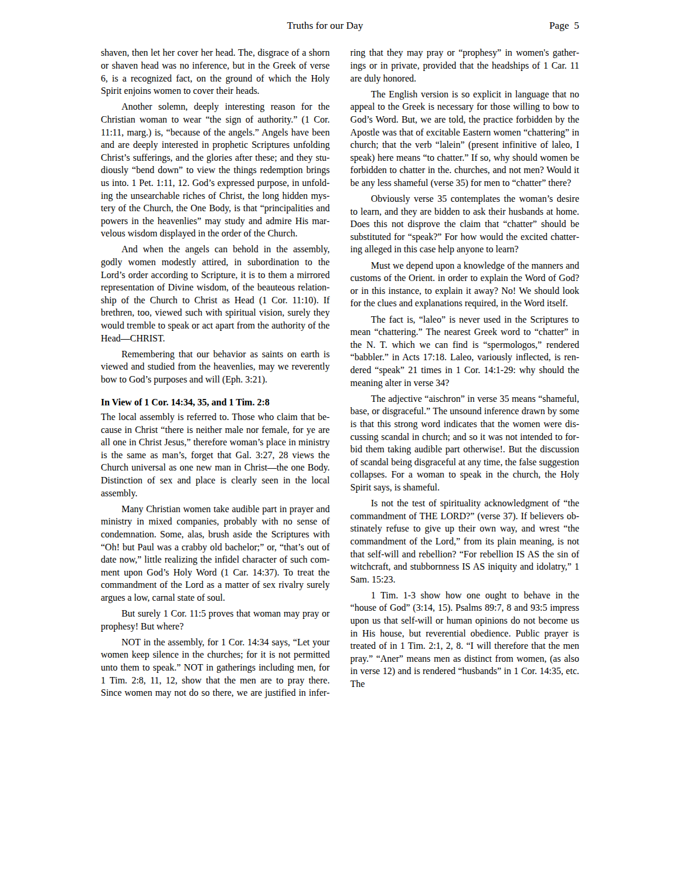Truths for our Day
Page 5
shaven, then let her cover her head. The, disgrace of a shorn or shaven head was no inference, but in the Greek of verse 6, is a recognized fact, on the ground of which the Holy Spirit enjoins women to cover their heads.
Another solemn, deeply interesting reason for the Christian woman to wear “the sign of authority.” (1 Cor. 11:11, marg.) is, “because of the angels.” Angels have been and are deeply interested in prophetic Scriptures unfolding Christ’s sufferings, and the glories after these; and they studiously “bend down” to view the things redemption brings us into. 1 Pet. 1:11, 12. God’s expressed purpose, in unfolding the unsearchable riches of Christ, the long hidden mystery of the Church, the One Body, is that “principalities and powers in the heavenlies” may study and admire His marvelous wisdom displayed in the order of the Church.
And when the angels can behold in the assembly, godly women modestly attired, in subordination to the Lord’s order according to Scripture, it is to them a mirrored representation of Divine wisdom, of the beauteous relationship of the Church to Christ as Head (1 Cor. 11:10). If brethren, too, viewed such with spiritual vision, surely they would tremble to speak or act apart from the authority of the Head—CHRIST.
Remembering that our behavior as saints on earth is viewed and studied from the heavenlies, may we reverently bow to God’s purposes and will (Eph. 3:21).
In View of 1 Cor. 14:34, 35, and 1 Tim. 2:8
The local assembly is referred to. Those who claim that because in Christ “there is neither male nor female, for ye are all one in Christ Jesus,” therefore woman’s place in ministry is the same as man’s, forget that Gal. 3:27, 28 views the Church universal as one new man in Christ—the one Body. Distinction of sex and place is clearly seen in the local assembly.
Many Christian women take audible part in prayer and ministry in mixed companies, probably with no sense of condemnation. Some, alas, brush aside the Scriptures with “Oh! but Paul was a crabby old bachelor;” or, “that’s out of date now,” little realizing the infidel character of such comment upon God’s Holy Word (1 Car. 14:37). To treat the commandment of the Lord as a matter of sex rivalry surely argues a low, carnal state of soul.
But surely 1 Cor. 11:5 proves that woman may pray or prophesy! But where?
NOT in the assembly, for 1 Cor. 14:34 says, “Let your women keep silence in the churches; for it is not permitted unto them to speak.” NOT in gatherings including men, for 1 Tim. 2:8, 11, 12, show that the men are to pray there. Since women may not do so there, we are justified in inferring that they may pray or “prophesy” in women's gatherings or in private, provided that the headships of 1 Car. 11 are duly honored.
The English version is so explicit in language that no appeal to the Greek is necessary for those willing to bow to God’s Word. But, we are told, the practice forbidden by the Apostle was that of excitable Eastern women “chattering” in church; that the verb “lalein” (present infinitive of laleo, I speak) here means “to chatter.” If so, why should women be forbidden to chatter in the. churches, and not men? Would it be any less shameful (verse 35) for men to “chatter” there?
Obviously verse 35 contemplates the woman’s desire to learn, and they are bidden to ask their husbands at home. Does this not disprove the claim that “chatter” should be substituted for “speak?” For how would the excited chattering alleged in this case help anyone to learn?
Must we depend upon a knowledge of the manners and customs of the Orient. in order to explain the Word of God? or in this instance, to explain it away? No! We should look for the clues and explanations required, in the Word itself.
The fact is, “laleo” is never used in the Scriptures to mean “chattering.” The nearest Greek word to “chatter” in the N. T. which we can find is “spermologos,” rendered “babbler.” in Acts 17:18. Laleo, variously inflected, is rendered “speak” 21 times in 1 Cor. 14:1-29: why should the meaning alter in verse 34?
The adjective “aischron” in verse 35 means “shameful, base, or disgraceful.” The unsound inference drawn by some is that this strong word indicates that the women were discussing scandal in church; and so it was not intended to forbid them taking audible part otherwise!. But the discussion of scandal being disgraceful at any time, the false suggestion collapses. For a woman to speak in the church, the Holy Spirit says, is shameful.
Is not the test of spirituality acknowledgment of “the commandment of THE LORD?” (verse 37). If believers obstinately refuse to give up their own way, and wrest “the commandment of the Lord,” from its plain meaning, is not that self-will and rebellion? “For rebellion IS AS the sin of witchcraft, and stubbornness IS AS iniquity and idolatry,” 1 Sam. 15:23.
1 Tim. 1-3 show how one ought to behave in the “house of God” (3:14, 15). Psalms 89:7, 8 and 93:5 impress upon us that self-will or human opinions do not become us in His house, but reverential obedience. Public prayer is treated of in 1 Tim. 2:1, 2, 8. “I will therefore that the men pray.” “Aner” means men as distinct from women, (as also in verse 12) and is rendered “husbands” in 1 Cor. 14:35, etc. The